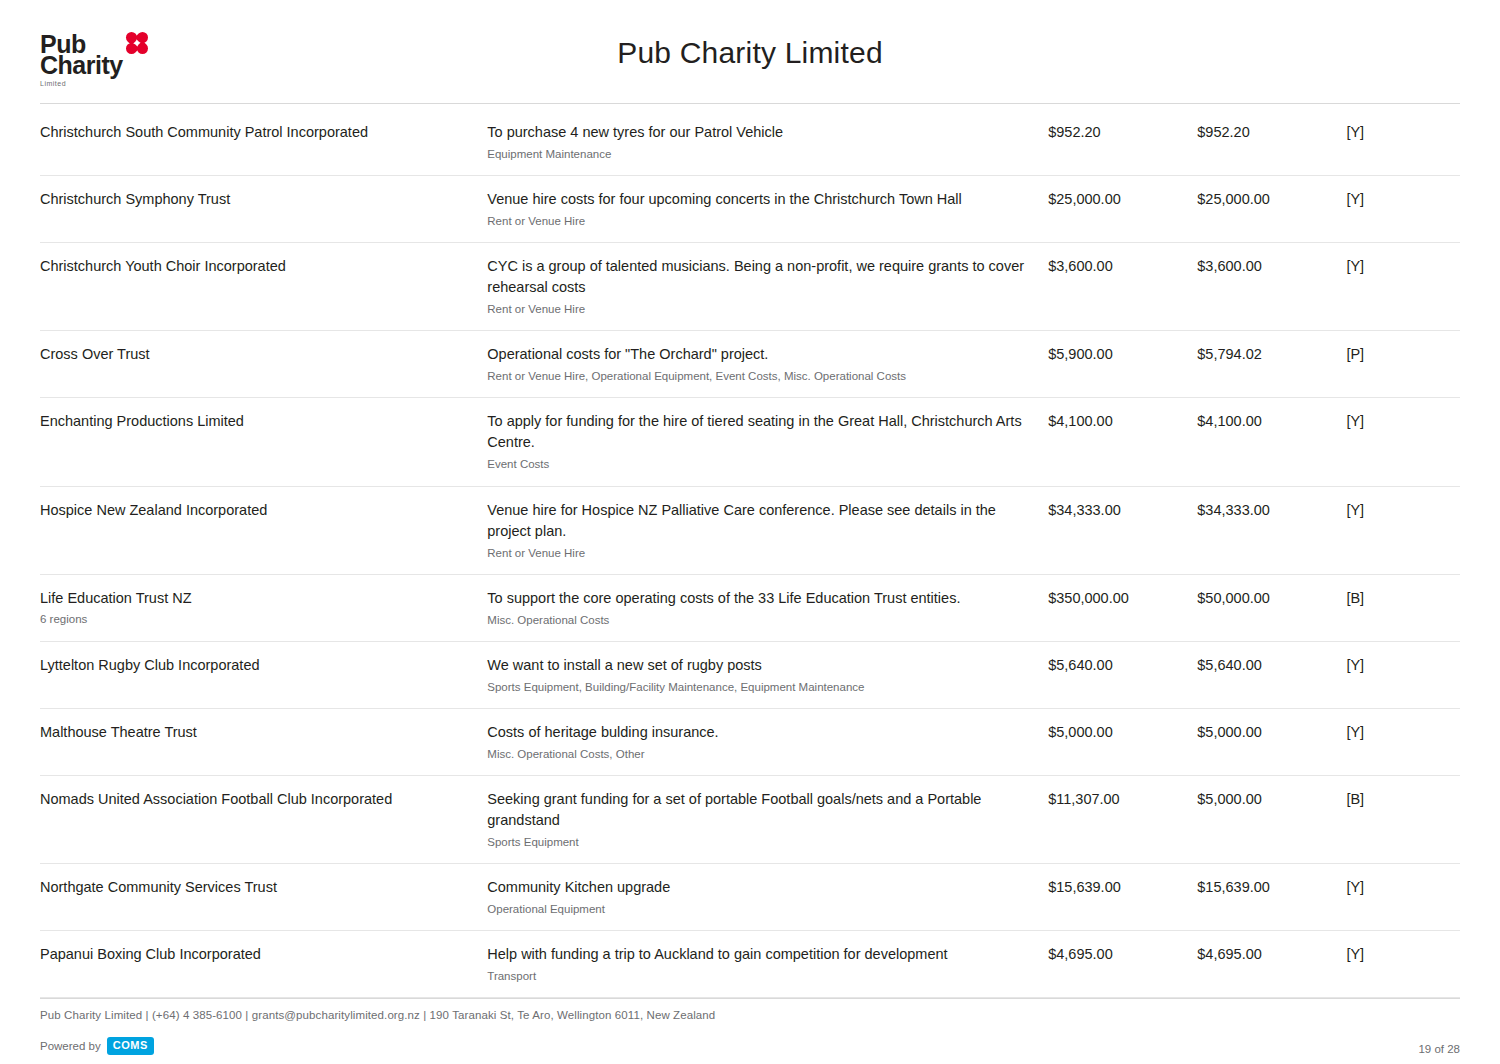Pub Charity Limited
Pub Charity Limited
| Christchurch South Community Patrol Incorporated | To purchase 4 new tyres for our Patrol Vehicle Equipment Maintenance | $952.20 | $952.20 | [Y] |
| Christchurch Symphony Trust | Venue hire costs for four upcoming concerts in the Christchurch Town Hall Rent or Venue Hire | $25,000.00 | $25,000.00 | [Y] |
| Christchurch Youth Choir Incorporated | CYC is a group of talented musicians. Being a non-profit, we require grants to cover rehearsal costs Rent or Venue Hire | $3,600.00 | $3,600.00 | [Y] |
| Cross Over Trust | Operational costs for "The Orchard" project. Rent or Venue Hire, Operational Equipment, Event Costs, Misc. Operational Costs | $5,900.00 | $5,794.02 | [P] |
| Enchanting Productions Limited | To apply for funding for the hire of tiered seating in the Great Hall, Christchurch Arts Centre. Event Costs | $4,100.00 | $4,100.00 | [Y] |
| Hospice New Zealand Incorporated | Venue hire for Hospice NZ Palliative Care conference. Please see details in the project plan. Rent or Venue Hire | $34,333.00 | $34,333.00 | [Y] |
| Life Education Trust NZ 6 regions | To support the core operating costs of the 33 Life Education Trust entities. Misc. Operational Costs | $350,000.00 | $50,000.00 | [B] |
| Lyttelton Rugby Club Incorporated | We want to install a new set of rugby posts Sports Equipment, Building/Facility Maintenance, Equipment Maintenance | $5,640.00 | $5,640.00 | [Y] |
| Malthouse Theatre Trust | Costs of heritage bulding insurance. Misc. Operational Costs, Other | $5,000.00 | $5,000.00 | [Y] |
| Nomads United Association Football Club Incorporated | Seeking grant funding for a set of portable Football goals/nets and a Portable grandstand Sports Equipment | $11,307.00 | $5,000.00 | [B] |
| Northgate Community Services Trust | Community Kitchen upgrade Operational Equipment | $15,639.00 | $15,639.00 | [Y] |
| Papanui Boxing Club Incorporated | Help with funding a trip to Auckland to gain competition for development Transport | $4,695.00 | $4,695.00 | [Y] |
Pub Charity Limited | (+64) 4 385-6100 | grants@pubcharitylimited.org.nz | 190 Taranaki St, Te Aro, Wellington 6011, New Zealand
Powered by COMS
19 of 28